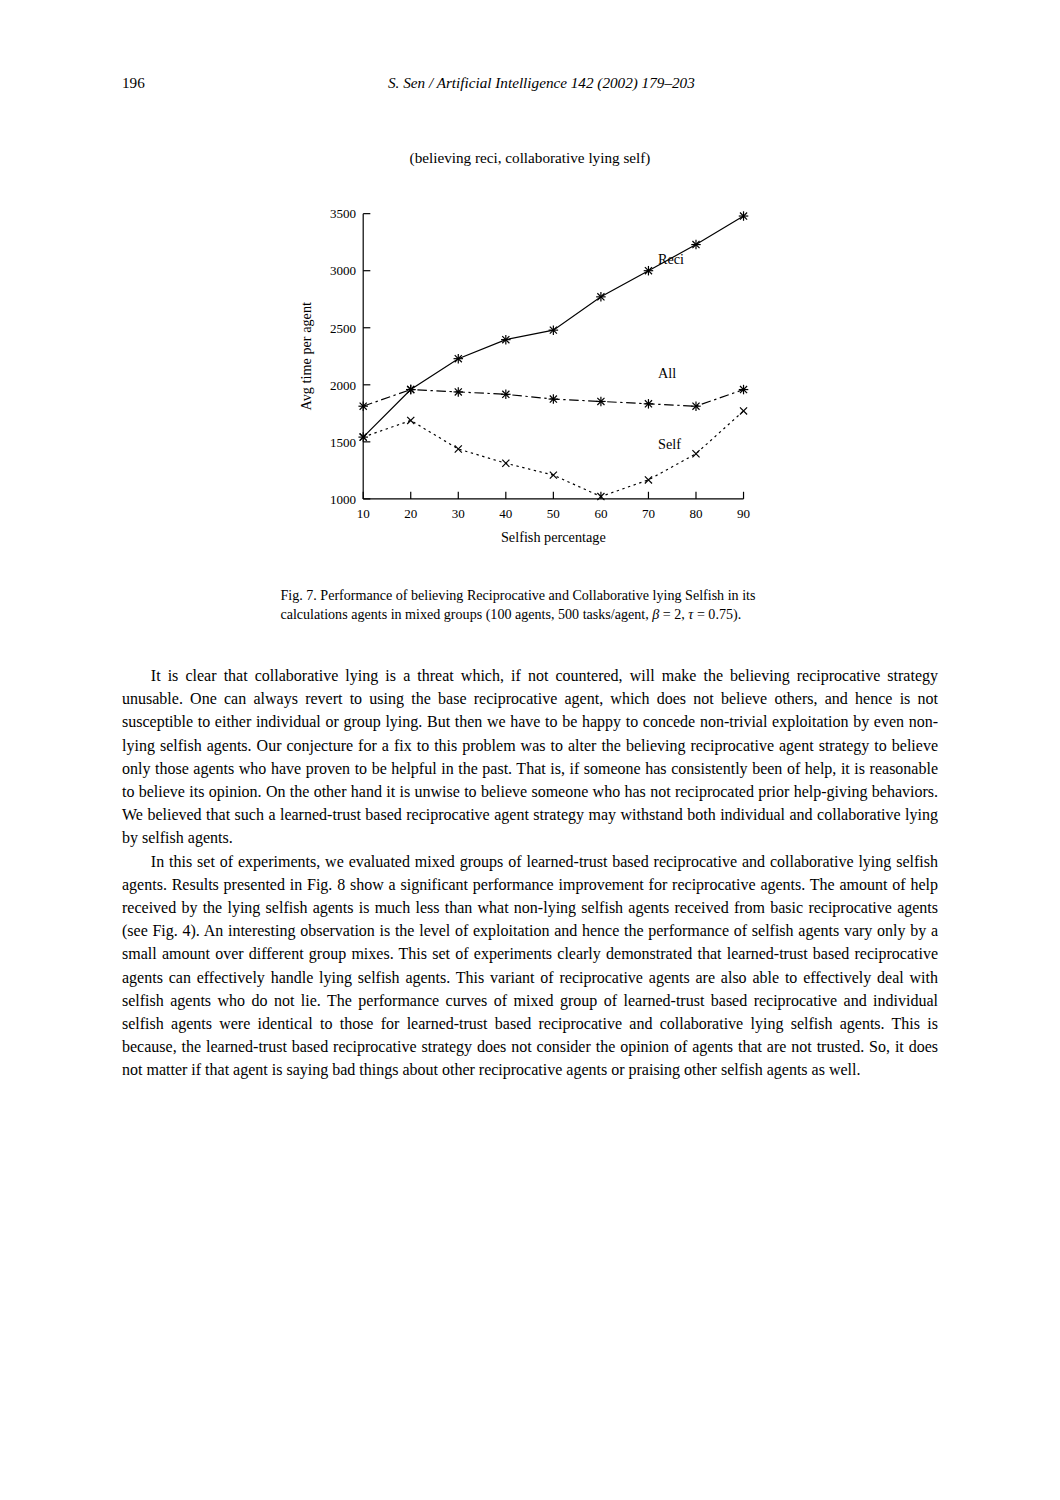196 S. Sen / Artificial Intelligence 142 (2002) 179–203
(believing reci, collaborative lying self)
1000 1500 2000 2500 3000 3500 10 20 30 40 50 60 70 80 90 Selfish percentage Avg time per agent Reci All Self
Fig. 7. Performance of believing Reciprocative and Collaborative lying Selfish in its calculations agents in mixed groups (100 agents, 500 tasks/agent, β = 2, τ = 0.75).
It is clear that collaborative lying is a threat which, if not countered, will make the believing reciprocative strategy unusable. One can always revert to using the base reciprocative agent, which does not believe others, and hence is not susceptible to either individual or group lying. But then we have to be happy to concede non-trivial exploitation by even non-lying selfish agents. Our conjecture for a fix to this problem was to alter the believing reciprocative agent strategy to believe only those agents who have proven to be helpful in the past. That is, if someone has consistently been of help, it is reasonable to believe its opinion. On the other hand it is unwise to believe someone who has not reciprocated prior help-giving behaviors. We believed that such a learned-trust based reciprocative agent strategy may withstand both individual and collaborative lying by selfish agents.
In this set of experiments, we evaluated mixed groups of learned-trust based reciprocative and collaborative lying selfish agents. Results presented in Fig. 8 show a significant performance improvement for reciprocative agents. The amount of help received by the lying selfish agents is much less than what non-lying selfish agents received from basic reciprocative agents (see Fig. 4). An interesting observation is the level of exploitation and hence the performance of selfish agents vary only by a small amount over different group mixes. This set of experiments clearly demonstrated that learned-trust based reciprocative agents can effectively handle lying selfish agents. This variant of reciprocative agents are also able to effectively deal with selfish agents who do not lie. The performance curves of mixed group of learned-trust based reciprocative and individual selfish agents were identical to those for learned-trust based reciprocative and collaborative lying selfish agents. This is because, the learned-trust based reciprocative strategy does not consider the opinion of agents that are not trusted. So, it does not matter if that agent is saying bad things about other reciprocative agents or praising other selfish agents as well.